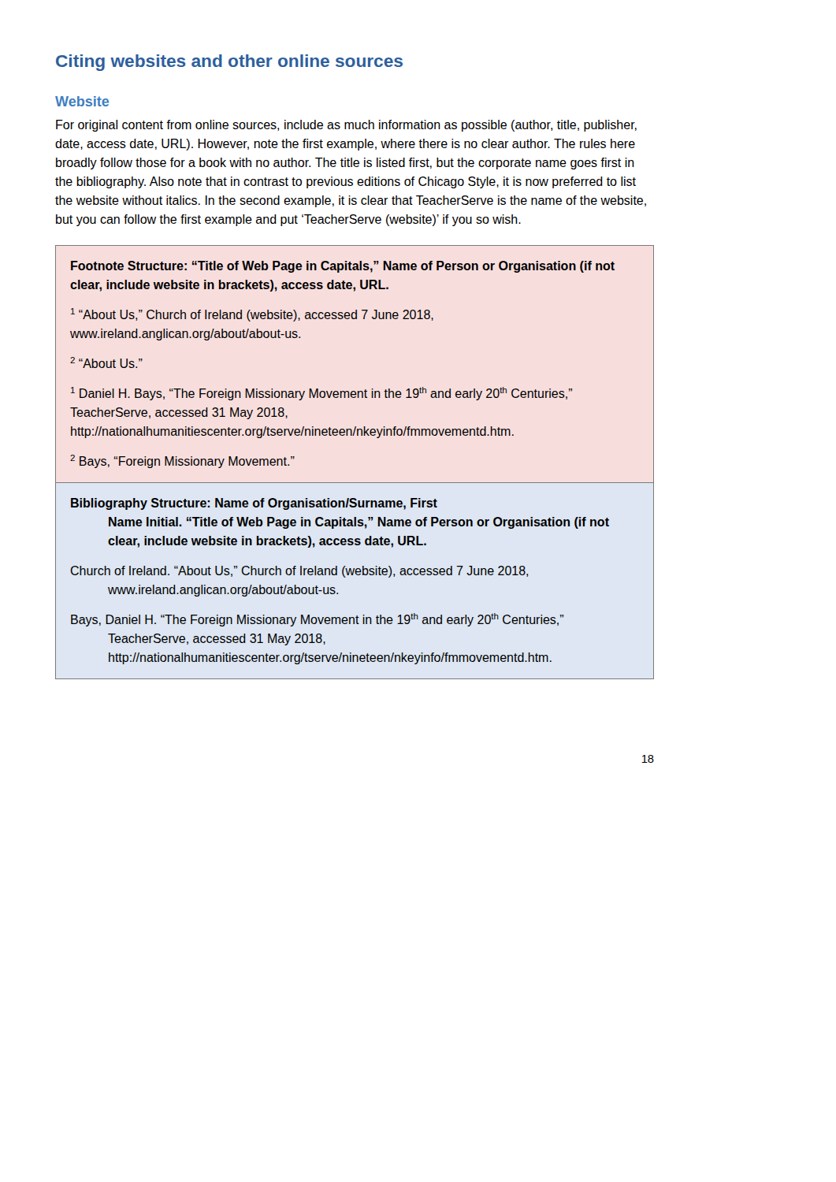Citing websites and other online sources
Website
For original content from online sources, include as much information as possible (author, title, publisher, date, access date, URL). However, note the first example, where there is no clear author. The rules here broadly follow those for a book with no author. The title is listed first, but the corporate name goes first in the bibliography. Also note that in contrast to previous editions of Chicago Style, it is now preferred to list the website without italics. In the second example, it is clear that TeacherServe is the name of the website, but you can follow the first example and put ‘TeacherServe (website)’ if you so wish.
Footnote Structure: “Title of Web Page in Capitals,” Name of Person or Organisation (if not clear, include website in brackets), access date, URL.
1 “About Us,” Church of Ireland (website), accessed 7 June 2018, www.ireland.anglican.org/about/about-us.
2 “About Us.”
1 Daniel H. Bays, “The Foreign Missionary Movement in the 19th and early 20th Centuries,” TeacherServe, accessed 31 May 2018, http://nationalhumanitiescenter.org/tserve/nineteen/nkeyinfo/fmmovementd.htm.
2 Bays, “Foreign Missionary Movement.”
Bibliography Structure: Name of Organisation/Surname, First Name Initial. “Title of Web Page in Capitals,” Name of Person or Organisation (if not clear, include website in brackets), access date, URL.
Church of Ireland. “About Us,” Church of Ireland (website), accessed 7 June 2018, www.ireland.anglican.org/about/about-us.
Bays, Daniel H. “The Foreign Missionary Movement in the 19th and early 20th Centuries,” TeacherServe, accessed 31 May 2018, http://nationalhumanitiescenter.org/tserve/nineteen/nkeyinfo/fmmovementd.htm.
18